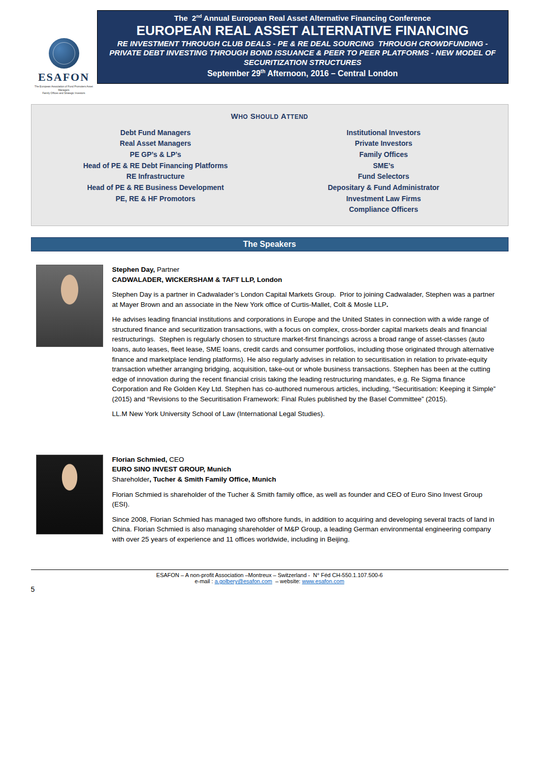ESAFON
The European Association of Fund Promoters Asset Managers
Family Offices and Strategic Investors
The 2nd Annual European Real Asset Alternative Financing Conference
EUROPEAN REAL ASSET ALTERNATIVE FINANCING
RE INVESTMENT THROUGH CLUB DEALS - PE & RE DEAL SOURCING THROUGH CROWDFUNDING - PRIVATE DEBT INVESTING THROUGH BOND ISSUANCE & PEER TO PEER PLATFORMS - NEW MODEL OF SECURITIZATION STRUCTURES
September 29th Afternoon, 2016 – Central London
WHO SHOULD ATTEND
Debt Fund Managers
Real Asset Managers
PE GP’s & LP’s
Head of PE & RE Debt Financing Platforms
RE Infrastructure
Head of PE & RE Business Development
PE, RE & HF Promotors
Institutional Investors
Private Investors
Family Offices
SME’s
Fund Selectors
Depositary & Fund Administrator
Investment Law Firms
Compliance Officers
The Speakers
Stephen Day, Partner
CADWALADER, WICKERSHAM & TAFT LLP, London
Stephen Day is a partner in Cadwalader’s London Capital Markets Group. Prior to joining Cadwalader, Stephen was a partner at Mayer Brown and an associate in the New York office of Curtis-Mallet, Colt & Mosle LLP.
He advises leading financial institutions and corporations in Europe and the United States in connection with a wide range of structured finance and securitization transactions, with a focus on complex, cross-border capital markets deals and financial restructurings. Stephen is regularly chosen to structure market-first financings across a broad range of asset-classes (auto loans, auto leases, fleet lease, SME loans, credit cards and consumer portfolios, including those originated through alternative finance and marketplace lending platforms). He also regularly advises in relation to securitisation in relation to private-equity transaction whether arranging bridging, acquisition, take-out or whole business transactions. Stephen has been at the cutting edge of innovation during the recent financial crisis taking the leading restructuring mandates, e.g. Re Sigma finance Corporation and Re Golden Key Ltd. Stephen has co-authored numerous articles, including, “Securitisation: Keeping it Simple” (2015) and “Revisions to the Securitisation Framework: Final Rules published by the Basel Committee” (2015).
LL.M New York University School of Law (International Legal Studies).
Florian Schmied, CEO
EURO SINO INVEST GROUP, Munich
Shareholder, Tucher & Smith Family Office, Munich
Florian Schmied is shareholder of the Tucher & Smith family office, as well as founder and CEO of Euro Sino Invest Group (ESI).
Since 2008, Florian Schmied has managed two offshore funds, in addition to acquiring and developing several tracts of land in China. Florian Schmied is also managing shareholder of M&P Group, a leading German environmental engineering company with over 25 years of experience and 11 offices worldwide, including in Beijing.
ESAFON – A non-profit Association –Montreux – Switzerland - N° Féd CH-550.1.107.500-6
e-mail : a.golbery@esafon.com – website: www.esafon.com
5